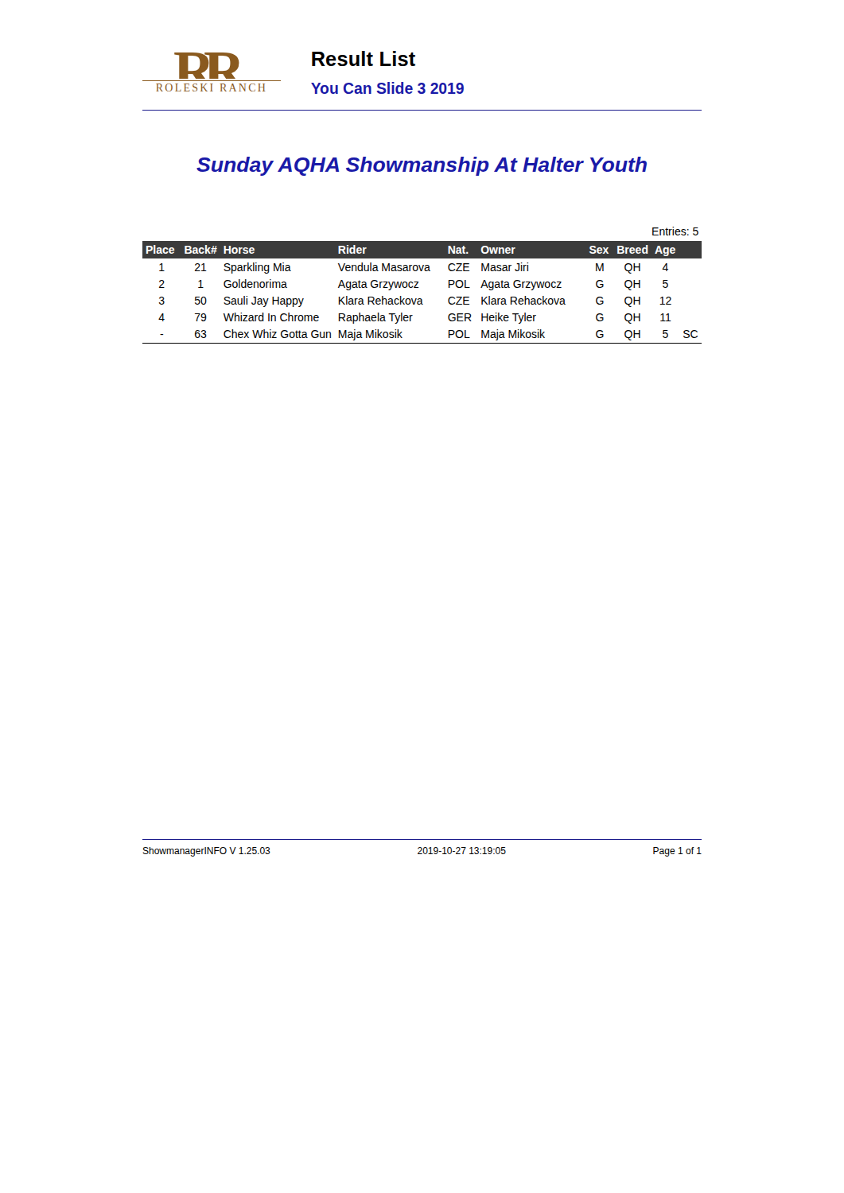RR
ROLESKI RANCH
Result List
You Can Slide 3 2019
Sunday AQHA Showmanship At Halter Youth
Entries: 5
| Place | Back# | Horse | Rider | Nat. | Owner | Sex | Breed | Age | |
| --- | --- | --- | --- | --- | --- | --- | --- | --- | --- |
| 1 | 21 | Sparkling Mia | Vendula Masarova | CZE | Masar Jiri | M | QH | 4 | |
| 2 | 1 | Goldenorima | Agata Grzywocz | POL | Agata Grzywocz | G | QH | 5 | |
| 3 | 50 | Sauli Jay Happy | Klara Rehackova | CZE | Klara Rehackova | G | QH | 12 | |
| 4 | 79 | Whizard In Chrome | Raphaela Tyler | GER | Heike Tyler | G | QH | 11 | |
| - | 63 | Chex Whiz Gotta Gun | Maja Mikosik | POL | Maja Mikosik | G | QH | 5 | SC |
ShowmanagerINFO V 1.25.03
2019-10-27 13:19:05
Page 1 of 1